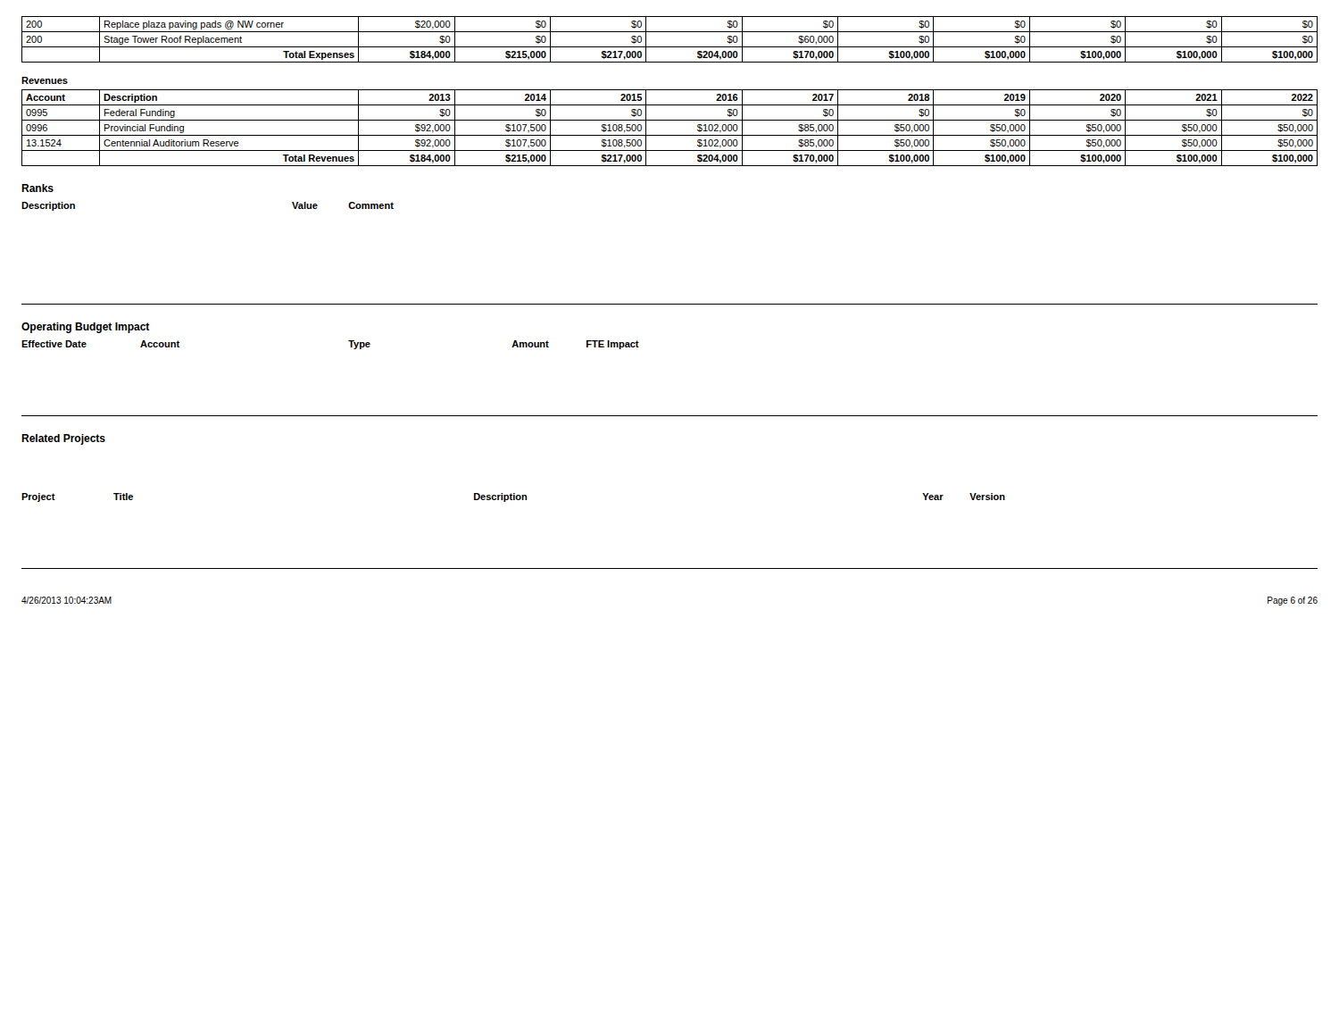| 200 | Replace plaza paving pads @ NW corner | $20,000 | $0 | $0 | $0 | $0 | $0 | $0 | $0 | $0 | $0 |
| 200 | Stage Tower Roof Replacement | $0 | $0 | $0 | $0 | $60,000 | $0 | $0 | $0 | $0 | $0 |
| | Total Expenses | $184,000 | $215,000 | $217,000 | $204,000 | $170,000 | $100,000 | $100,000 | $100,000 | $100,000 | $100,000 |
Revenues
| Account | Description | 2013 | 2014 | 2015 | 2016 | 2017 | 2018 | 2019 | 2020 | 2021 | 2022 |
| --- | --- | --- | --- | --- | --- | --- | --- | --- | --- | --- | --- |
| 0995 | Federal Funding | $0 | $0 | $0 | $0 | $0 | $0 | $0 | $0 | $0 | $0 |
| 0996 | Provincial Funding | $92,000 | $107,500 | $108,500 | $102,000 | $85,000 | $50,000 | $50,000 | $50,000 | $50,000 | $50,000 |
| 13.1524 | Centennial Auditorium Reserve | $92,000 | $107,500 | $108,500 | $102,000 | $85,000 | $50,000 | $50,000 | $50,000 | $50,000 | $50,000 |
| | Total Revenues | $184,000 | $215,000 | $217,000 | $204,000 | $170,000 | $100,000 | $100,000 | $100,000 | $100,000 | $100,000 |
Ranks
Description Value Comment
Operating Budget Impact
Effective Date Account Type Amount FTE Impact
Related Projects
Project Title Description Year Version
4/26/2013 10:04:23AM
Page 6 of 26